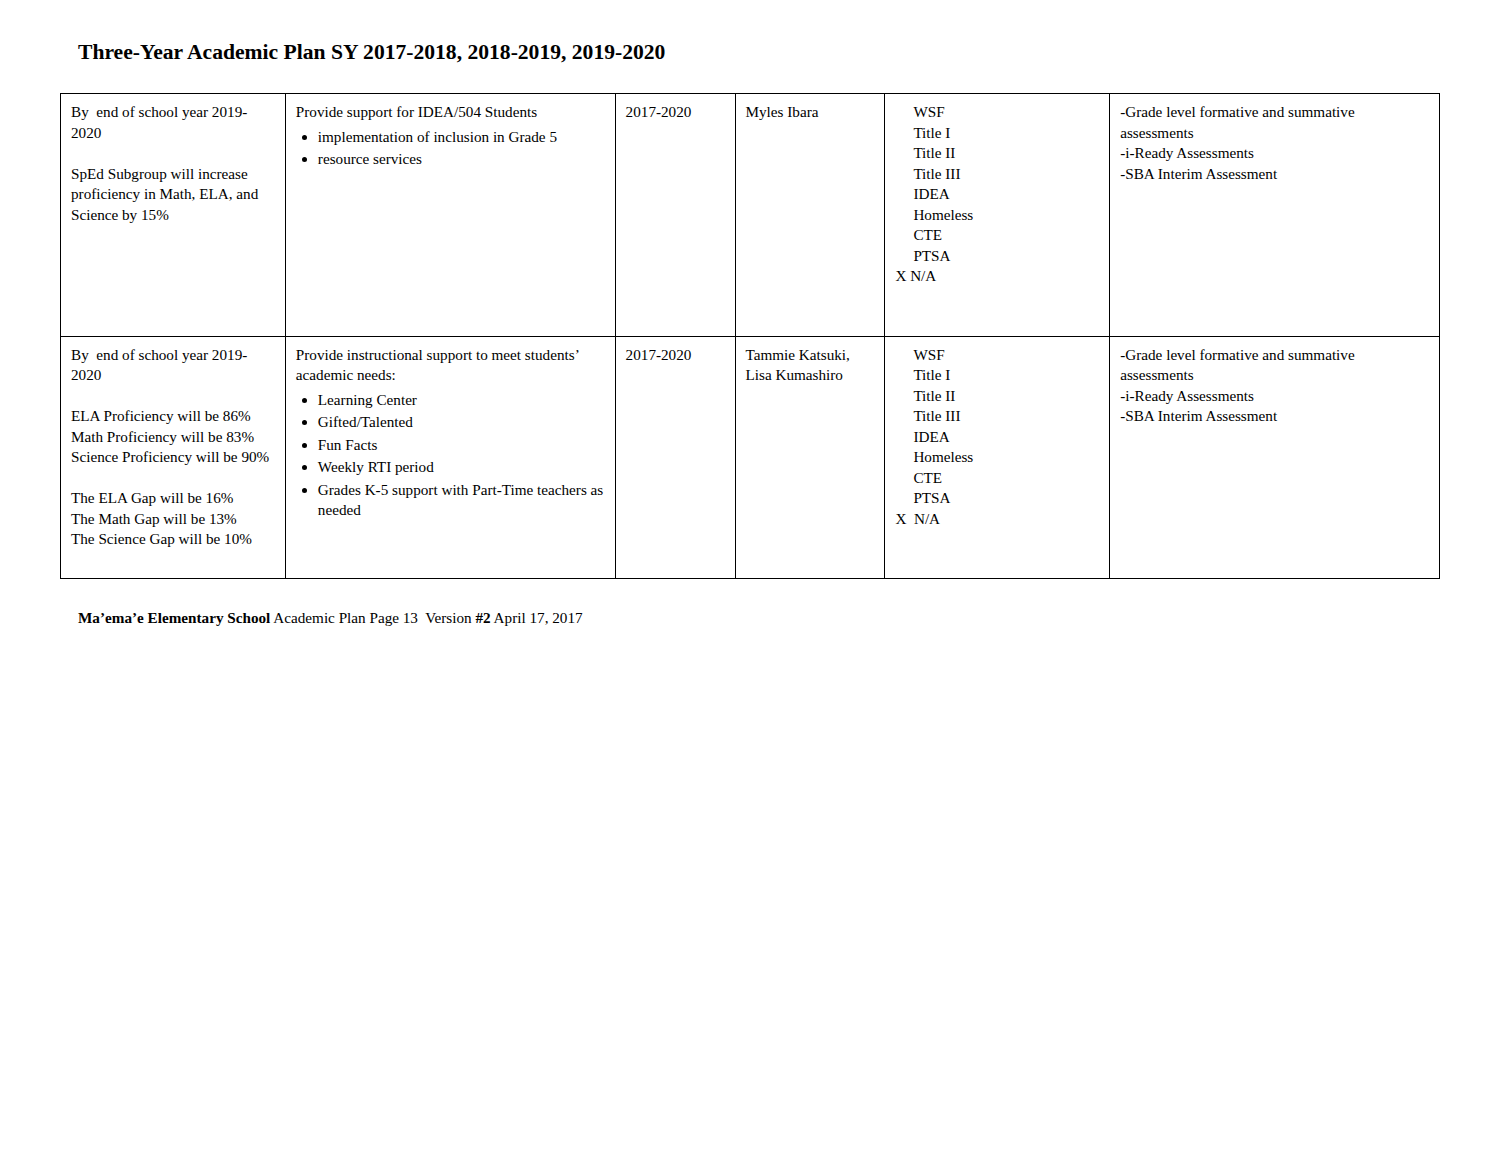Three-Year Academic Plan SY 2017-2018, 2018-2019, 2019-2020
| By end of school year 2019-2020 SpEd Subgroup will increase proficiency in Math, ELA, and Science by 15% | Provide support for IDEA/504 Students implementation of inclusion in Grade 5 resource services | 2017-2020 | Myles Ibara | WSF Title I Title II Title III IDEA Homeless CTE PTSA X N/A | -Grade level formative and summative assessments -i-Ready Assessments -SBA Interim Assessment |
| By end of school year 2019-2020 ELA Proficiency will be 86% Math Proficiency will be 83% Science Proficiency will be 90% The ELA Gap will be 16% The Math Gap will be 13% The Science Gap will be 10% | Provide instructional support to meet students’ academic needs: Learning Center Gifted/Talented Fun Facts Weekly RTI period Grades K-5 support with Part-Time teachers as needed | 2017-2020 | Tammie Katsuki, Lisa Kumashiro | WSF Title I Title II Title III IDEA Homeless CTE PTSA X N/A | -Grade level formative and summative assessments -i-Ready Assessments -SBA Interim Assessment |
Ma’ema’e Elementary School Academic Plan Page 13 Version #2 April 17, 2017